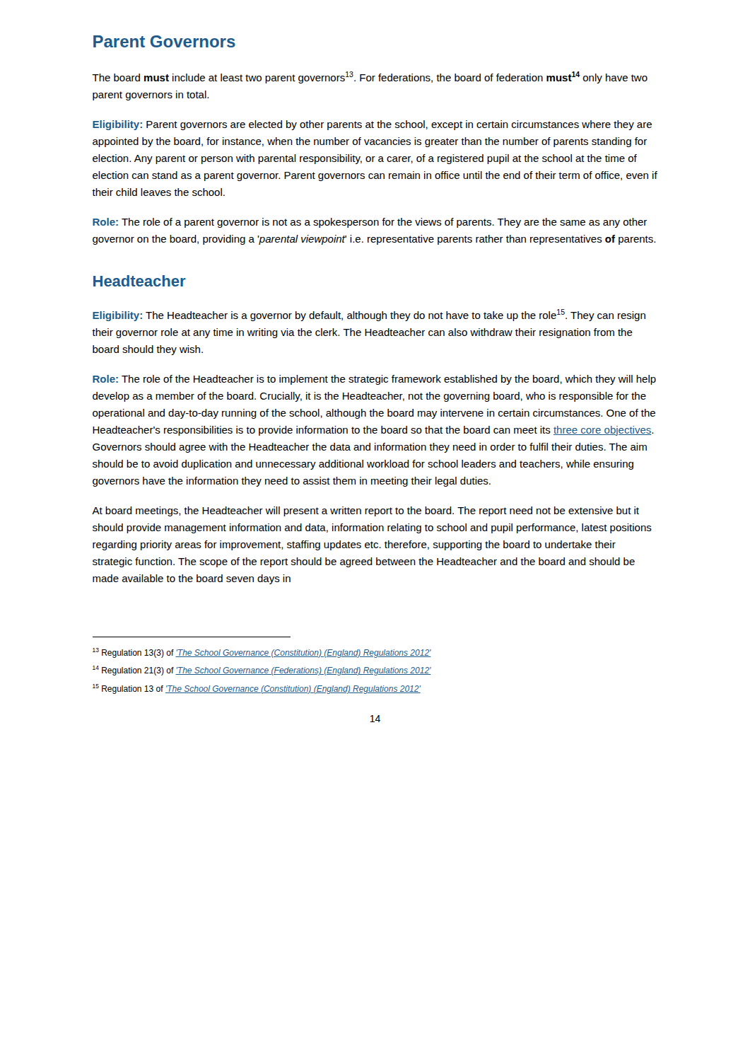Parent Governors
The board must include at least two parent governors13. For federations, the board of federation must14 only have two parent governors in total.
Eligibility: Parent governors are elected by other parents at the school, except in certain circumstances where they are appointed by the board, for instance, when the number of vacancies is greater than the number of parents standing for election. Any parent or person with parental responsibility, or a carer, of a registered pupil at the school at the time of election can stand as a parent governor. Parent governors can remain in office until the end of their term of office, even if their child leaves the school.
Role: The role of a parent governor is not as a spokesperson for the views of parents. They are the same as any other governor on the board, providing a 'parental viewpoint' i.e. representative parents rather than representatives of parents.
Headteacher
Eligibility: The Headteacher is a governor by default, although they do not have to take up the role15. They can resign their governor role at any time in writing via the clerk. The Headteacher can also withdraw their resignation from the board should they wish.
Role: The role of the Headteacher is to implement the strategic framework established by the board, which they will help develop as a member of the board. Crucially, it is the Headteacher, not the governing board, who is responsible for the operational and day-to-day running of the school, although the board may intervene in certain circumstances. One of the Headteacher's responsibilities is to provide information to the board so that the board can meet its three core objectives. Governors should agree with the Headteacher the data and information they need in order to fulfil their duties. The aim should be to avoid duplication and unnecessary additional workload for school leaders and teachers, while ensuring governors have the information they need to assist them in meeting their legal duties.
At board meetings, the Headteacher will present a written report to the board. The report need not be extensive but it should provide management information and data, information relating to school and pupil performance, latest positions regarding priority areas for improvement, staffing updates etc. therefore, supporting the board to undertake their strategic function. The scope of the report should be agreed between the Headteacher and the board and should be made available to the board seven days in
13 Regulation 13(3) of 'The School Governance (Constitution) (England) Regulations 2012'
14 Regulation 21(3) of 'The School Governance (Federations) (England) Regulations 2012'
15 Regulation 13 of 'The School Governance (Constitution) (England) Regulations 2012'
14